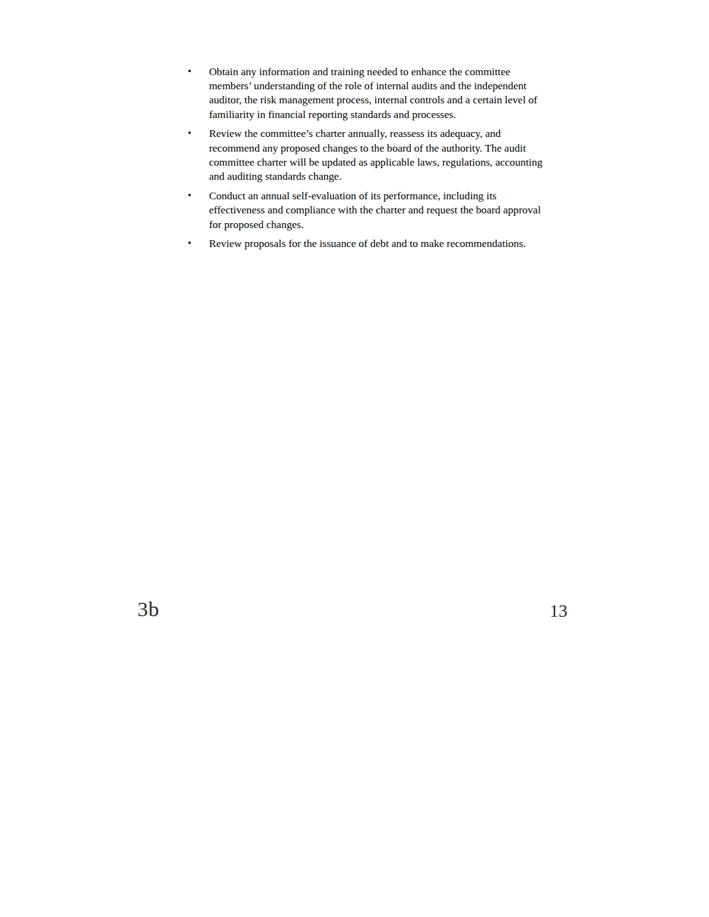Obtain any information and training needed to enhance the committee members’ understanding of the role of internal audits and the independent auditor, the risk management process, internal controls and a certain level of familiarity in financial reporting standards and processes.
Review the committee’s charter annually, reassess its adequacy, and recommend any proposed changes to the board of the authority. The audit committee charter will be updated as applicable laws, regulations, accounting and auditing standards change.
Conduct an annual self-evaluation of its performance, including its effectiveness and compliance with the charter and request the board approval for proposed changes.
Review proposals for the issuance of debt and to make recommendations.
3b
13